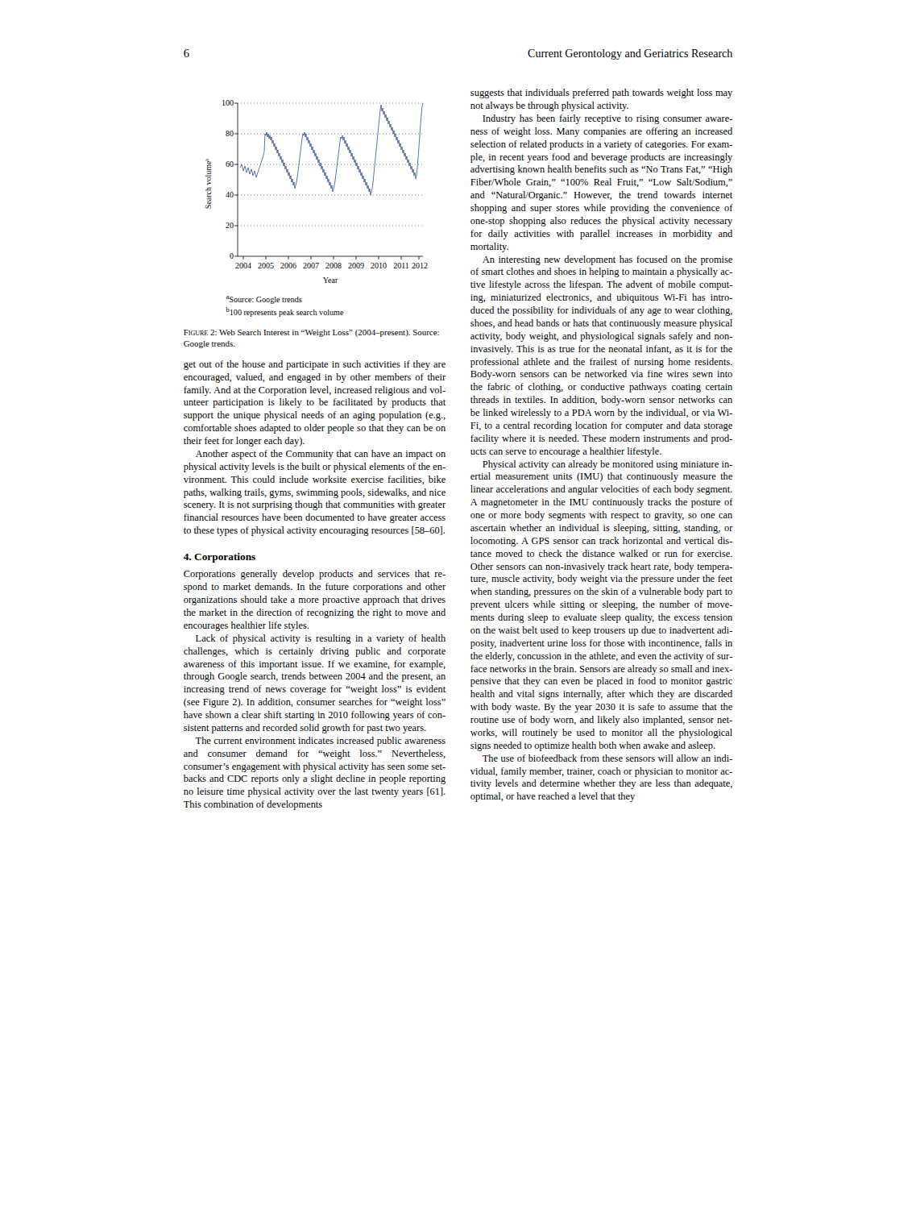6
Current Gerontology and Geriatrics Research
100 80 60 40 20 0 2004 2005 2006 2007 2008 2009 2010 2011 2012 Year Search volumeb
aSource: Google trends
b100 represents peak search volume
Figure 2: Web Search Interest in “Weight Loss” (2004–present). Source: Google trends.
get out of the house and participate in such activities if they are encouraged, valued, and engaged in by other members of their family. And at the Corporation level, increased religious and volunteer participation is likely to be facilitated by products that support the unique physical needs of an aging population (e.g., comfortable shoes adapted to older people so that they can be on their feet for longer each day).
Another aspect of the Community that can have an impact on physical activity levels is the built or physical elements of the environment. This could include worksite exercise facilities, bike paths, walking trails, gyms, swimming pools, sidewalks, and nice scenery. It is not surprising though that communities with greater financial resources have been documented to have greater access to these types of physical activity encouraging resources [58–60].
4. Corporations
Corporations generally develop products and services that respond to market demands. In the future corporations and other organizations should take a more proactive approach that drives the market in the direction of recognizing the right to move and encourages healthier life styles.
Lack of physical activity is resulting in a variety of health challenges, which is certainly driving public and corporate awareness of this important issue. If we examine, for example, through Google search, trends between 2004 and the present, an increasing trend of news coverage for “weight loss” is evident (see Figure 2). In addition, consumer searches for “weight loss” have shown a clear shift starting in 2010 following years of consistent patterns and recorded solid growth for past two years.
The current environment indicates increased public awareness and consumer demand for “weight loss.” Nevertheless, consumer’s engagement with physical activity has seen some setbacks and CDC reports only a slight decline in people reporting no leisure time physical activity over the last twenty years [61]. This combination of developments
suggests that individuals preferred path towards weight loss may not always be through physical activity.
Industry has been fairly receptive to rising consumer awareness of weight loss. Many companies are offering an increased selection of related products in a variety of categories. For example, in recent years food and beverage products are increasingly advertising known health benefits such as “No Trans Fat,” “High Fiber/Whole Grain,” “100% Real Fruit,” “Low Salt/Sodium,” and “Natural/Organic.” However, the trend towards internet shopping and super stores while providing the convenience of one-stop shopping also reduces the physical activity necessary for daily activities with parallel increases in morbidity and mortality.
An interesting new development has focused on the promise of smart clothes and shoes in helping to maintain a physically active lifestyle across the lifespan. The advent of mobile computing, miniaturized electronics, and ubiquitous Wi-Fi has introduced the possibility for individuals of any age to wear clothing, shoes, and head bands or hats that continuously measure physical activity, body weight, and physiological signals safely and non-invasively. This is as true for the neonatal infant, as it is for the professional athlete and the frailest of nursing home residents. Body-worn sensors can be networked via fine wires sewn into the fabric of clothing, or conductive pathways coating certain threads in textiles. In addition, body-worn sensor networks can be linked wirelessly to a PDA worn by the individual, or via Wi-Fi, to a central recording location for computer and data storage facility where it is needed. These modern instruments and products can serve to encourage a healthier lifestyle.
Physical activity can already be monitored using miniature inertial measurement units (IMU) that continuously measure the linear accelerations and angular velocities of each body segment. A magnetometer in the IMU continuously tracks the posture of one or more body segments with respect to gravity, so one can ascertain whether an individual is sleeping, sitting, standing, or locomoting. A GPS sensor can track horizontal and vertical distance moved to check the distance walked or run for exercise. Other sensors can non-invasively track heart rate, body temperature, muscle activity, body weight via the pressure under the feet when standing, pressures on the skin of a vulnerable body part to prevent ulcers while sitting or sleeping, the number of movements during sleep to evaluate sleep quality, the excess tension on the waist belt used to keep trousers up due to inadvertent adiposity, inadvertent urine loss for those with incontinence, falls in the elderly, concussion in the athlete, and even the activity of surface networks in the brain. Sensors are already so small and inexpensive that they can even be placed in food to monitor gastric health and vital signs internally, after which they are discarded with body waste. By the year 2030 it is safe to assume that the routine use of body worn, and likely also implanted, sensor networks, will routinely be used to monitor all the physiological signs needed to optimize health both when awake and asleep.
The use of biofeedback from these sensors will allow an individual, family member, trainer, coach or physician to monitor activity levels and determine whether they are less than adequate, optimal, or have reached a level that they